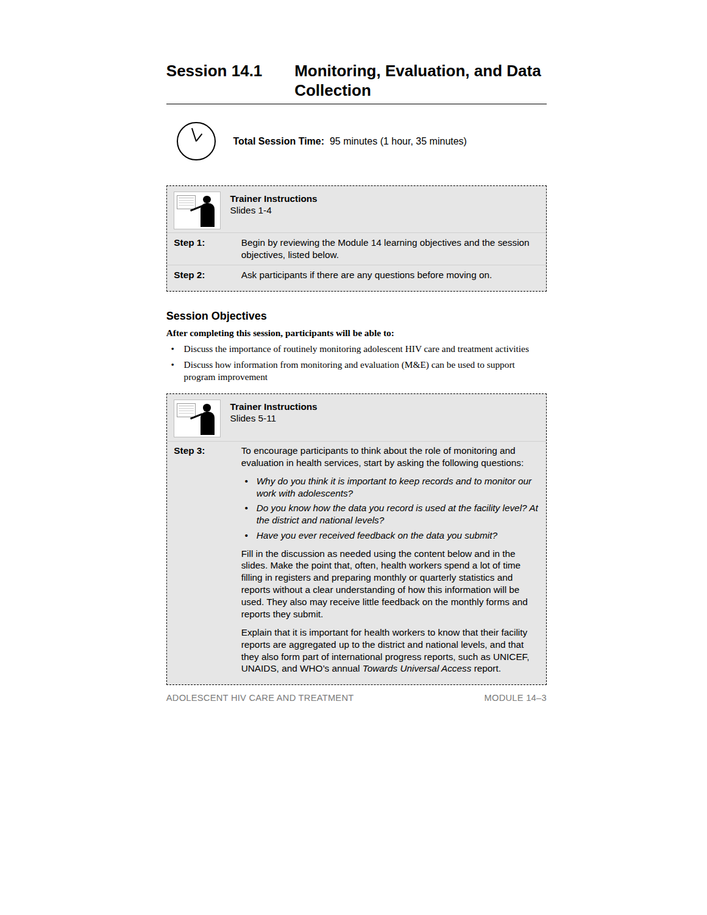Session 14.1 Monitoring, Evaluation, and Data Collection
Total Session Time: 95 minutes (1 hour, 35 minutes)
Trainer Instructions
Slides 1-4
Step 1:
Begin by reviewing the Module 14 learning objectives and the session objectives, listed below.
Step 2:
Ask participants if there are any questions before moving on.
Session Objectives
After completing this session, participants will be able to:
Discuss the importance of routinely monitoring adolescent HIV care and treatment activities
Discuss how information from monitoring and evaluation (M&E) can be used to support program improvement
Trainer Instructions
Slides 5-11
Step 3:
To encourage participants to think about the role of monitoring and evaluation in health services, start by asking the following questions:
Why do you think it is important to keep records and to monitor our work with adolescents?
Do you know how the data you record is used at the facility level? At the district and national levels?
Have you ever received feedback on the data you submit?
Fill in the discussion as needed using the content below and in the slides. Make the point that, often, health workers spend a lot of time filling in registers and preparing monthly or quarterly statistics and reports without a clear understanding of how this information will be used. They also may receive little feedback on the monthly forms and reports they submit.
Explain that it is important for health workers to know that their facility reports are aggregated up to the district and national levels, and that they also form part of international progress reports, such as UNICEF, UNAIDS, and WHO’s annual Towards Universal Access report.
ADOLESCENT HIV CARE AND TREATMENT
MODULE 14–3